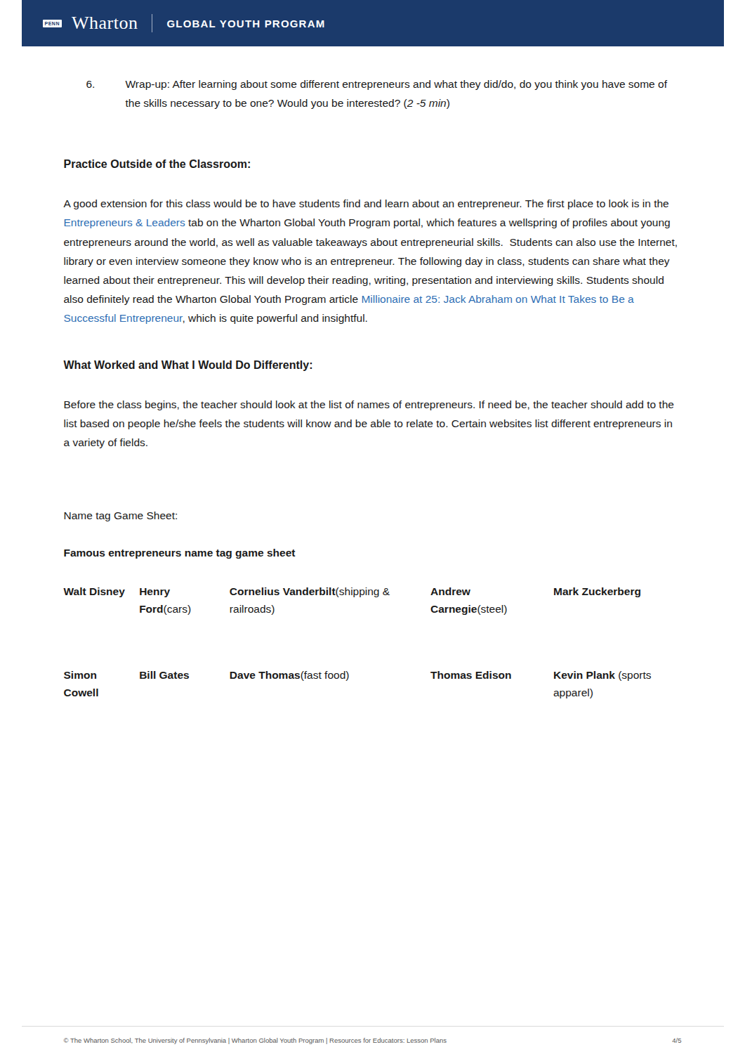PENN
Wharton GLOBAL YOUTH PROGRAM
6. Wrap-up: After learning about some different entrepreneurs and what they did/do, do you think you have some of the skills necessary to be one? Would you be interested? (2 -5 min)
Practice Outside of the Classroom:
A good extension for this class would be to have students find and learn about an entrepreneur. The first place to look is in the Entrepreneurs & Leaders tab on the Wharton Global Youth Program portal, which features a wellspring of profiles about young entrepreneurs around the world, as well as valuable takeaways about entrepreneurial skills. Students can also use the Internet, library or even interview someone they know who is an entrepreneur. The following day in class, students can share what they learned about their entrepreneur. This will develop their reading, writing, presentation and interviewing skills. Students should also definitely read the Wharton Global Youth Program article Millionaire at 25: Jack Abraham on What It Takes to Be a Successful Entrepreneur, which is quite powerful and insightful.
What Worked and What I Would Do Differently:
Before the class begins, the teacher should look at the list of names of entrepreneurs. If need be, the teacher should add to the list based on people he/she feels the students will know and be able to relate to. Certain websites list different entrepreneurs in a variety of fields.
Name tag Game Sheet:
Famous entrepreneurs name tag game sheet
| Walt Disney | Henry Ford (cars) | Cornelius Vanderbilt (shipping & railroads) | Andrew Carnegie (steel) | Mark Zuckerberg |
| Simon Cowell | Bill Gates | Dave Thomas (fast food) | Thomas Edison | Kevin Plank (sports apparel) |
© The Wharton School, The University of Pennsylvania | Wharton Global Youth Program | Resources for Educators: Lesson Plans 4/5